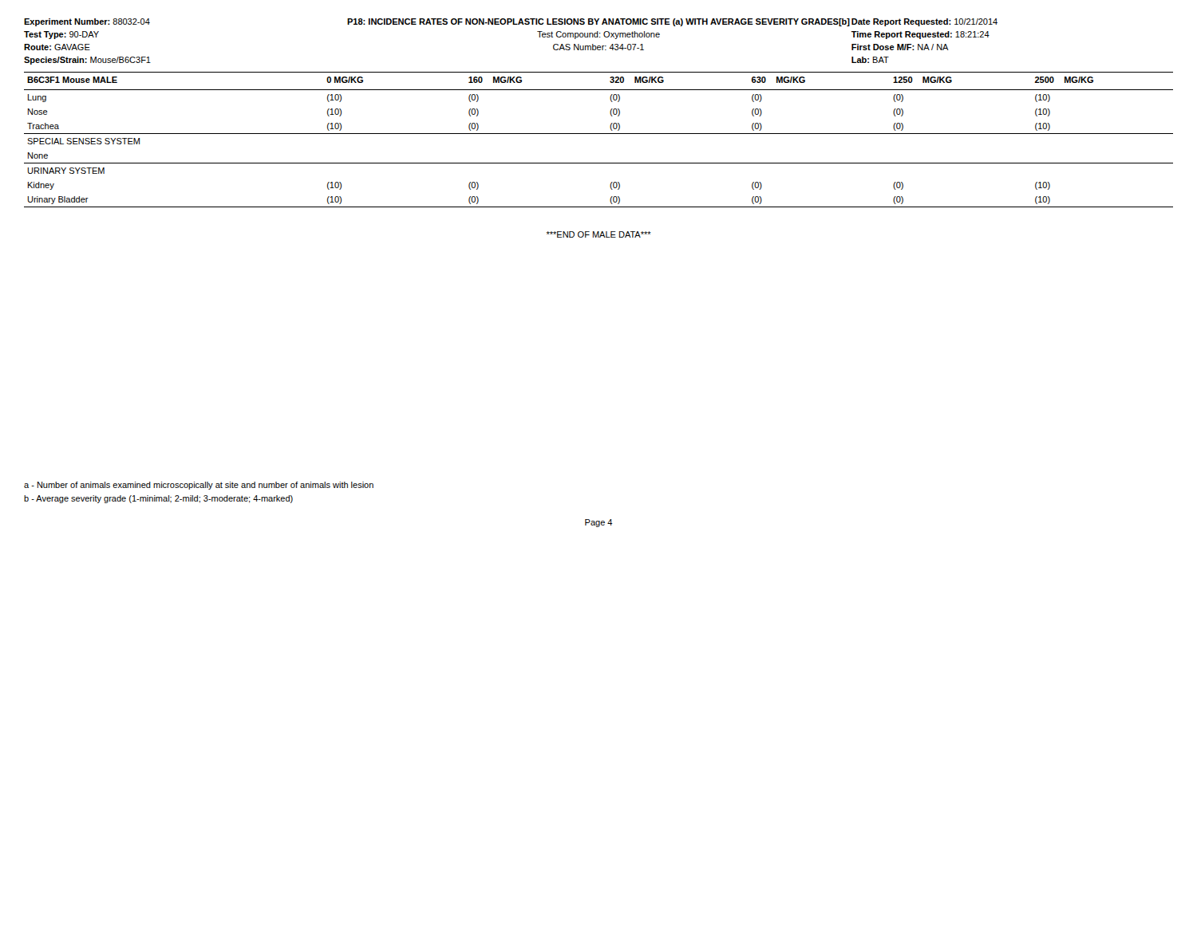| Experiment Number: 88032-04 Test Type: 90-DAY Route: GAVAGE Species/Strain: Mouse/B6C3F1 | P18: INCIDENCE RATES OF NON-NEOPLASTIC LESIONS BY ANATOMIC SITE (a) WITH AVERAGE SEVERITY GRADES[b] Test Compound: Oxymetholone CAS Number: 434-07-1 | Date Report Requested: 10/21/2014 Time Report Requested: 18:21:24 First Dose M/F: NA / NA Lab: BAT |
| B6C3F1 Mouse MALE | 0 MG/KG | 160 MG/KG | 320 MG/KG | 630 MG/KG | 1250 MG/KG | 2500 MG/KG |
| --- | --- | --- | --- | --- | --- | --- |
| Lung | (10) | (0) | (0) | (0) | (0) | (10) |
| Nose | (10) | (0) | (0) | (0) | (0) | (10) |
| Trachea | (10) | (0) | (0) | (0) | (0) | (10) |
| SPECIAL SENSES SYSTEM |
| None | | | | | | |
| URINARY SYSTEM |
| Kidney | (10) | (0) | (0) | (0) | (0) | (10) |
| Urinary Bladder | (10) | (0) | (0) | (0) | (0) | (10) |
***END OF MALE DATA***
a - Number of animals examined microscopically at site and number of animals with lesion
b - Average severity grade (1-minimal; 2-mild; 3-moderate; 4-marked)
Page 4